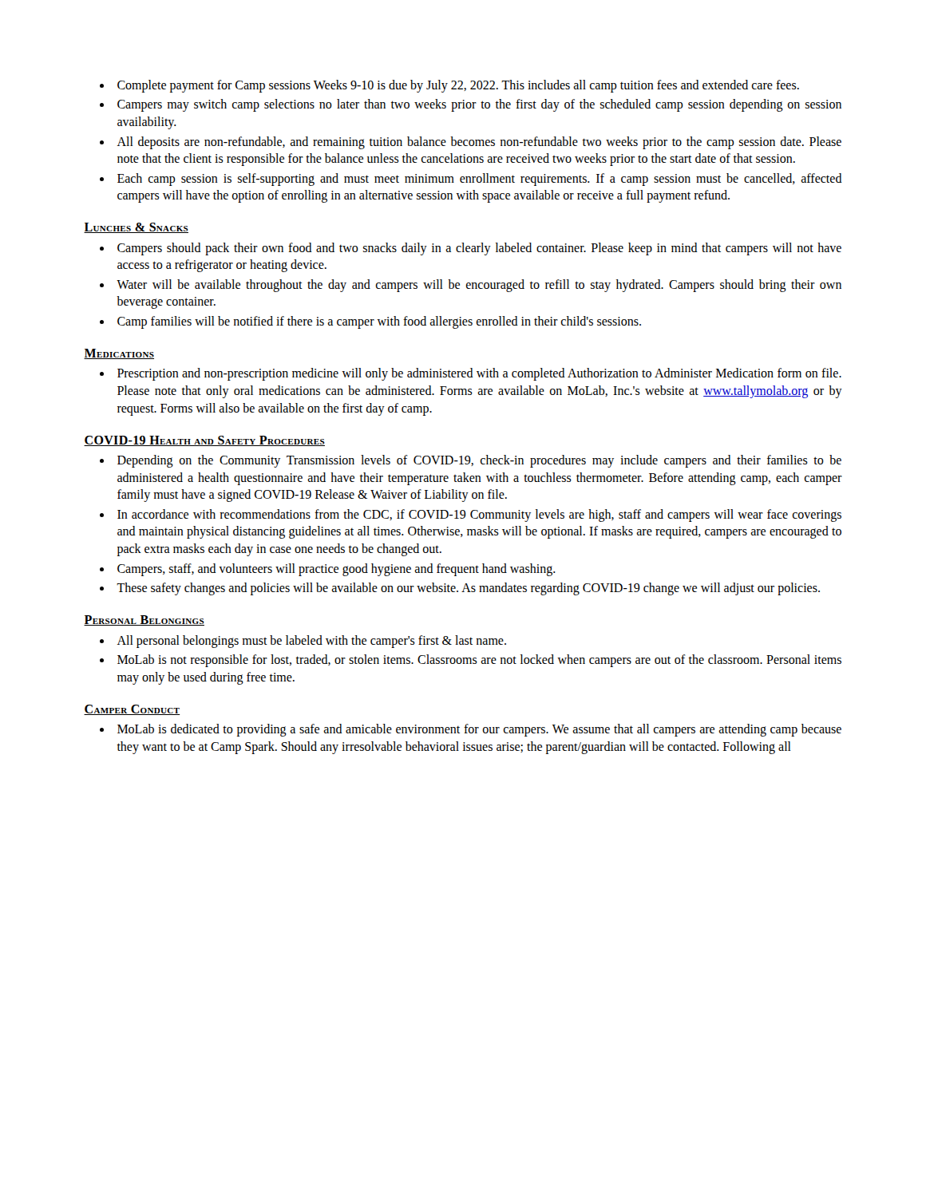Complete payment for Camp sessions Weeks 9-10 is due by July 22, 2022. This includes all camp tuition fees and extended care fees.
Campers may switch camp selections no later than two weeks prior to the first day of the scheduled camp session depending on session availability.
All deposits are non-refundable, and remaining tuition balance becomes non-refundable two weeks prior to the camp session date. Please note that the client is responsible for the balance unless the cancelations are received two weeks prior to the start date of that session.
Each camp session is self-supporting and must meet minimum enrollment requirements. If a camp session must be cancelled, affected campers will have the option of enrolling in an alternative session with space available or receive a full payment refund.
Lunches & Snacks
Campers should pack their own food and two snacks daily in a clearly labeled container. Please keep in mind that campers will not have access to a refrigerator or heating device.
Water will be available throughout the day and campers will be encouraged to refill to stay hydrated. Campers should bring their own beverage container.
Camp families will be notified if there is a camper with food allergies enrolled in their child's sessions.
Medications
Prescription and non-prescription medicine will only be administered with a completed Authorization to Administer Medication form on file. Please note that only oral medications can be administered. Forms are available on MoLab, Inc.'s website at www.tallymolab.org or by request. Forms will also be available on the first day of camp.
COVID-19 Health and Safety Procedures
Depending on the Community Transmission levels of COVID-19, check-in procedures may include campers and their families to be administered a health questionnaire and have their temperature taken with a touchless thermometer. Before attending camp, each camper family must have a signed COVID-19 Release & Waiver of Liability on file.
In accordance with recommendations from the CDC, if COVID-19 Community levels are high, staff and campers will wear face coverings and maintain physical distancing guidelines at all times. Otherwise, masks will be optional. If masks are required, campers are encouraged to pack extra masks each day in case one needs to be changed out.
Campers, staff, and volunteers will practice good hygiene and frequent hand washing.
These safety changes and policies will be available on our website. As mandates regarding COVID-19 change we will adjust our policies.
Personal Belongings
All personal belongings must be labeled with the camper's first & last name.
MoLab is not responsible for lost, traded, or stolen items. Classrooms are not locked when campers are out of the classroom. Personal items may only be used during free time.
Camper Conduct
MoLab is dedicated to providing a safe and amicable environment for our campers. We assume that all campers are attending camp because they want to be at Camp Spark. Should any irresolvable behavioral issues arise; the parent/guardian will be contacted. Following all